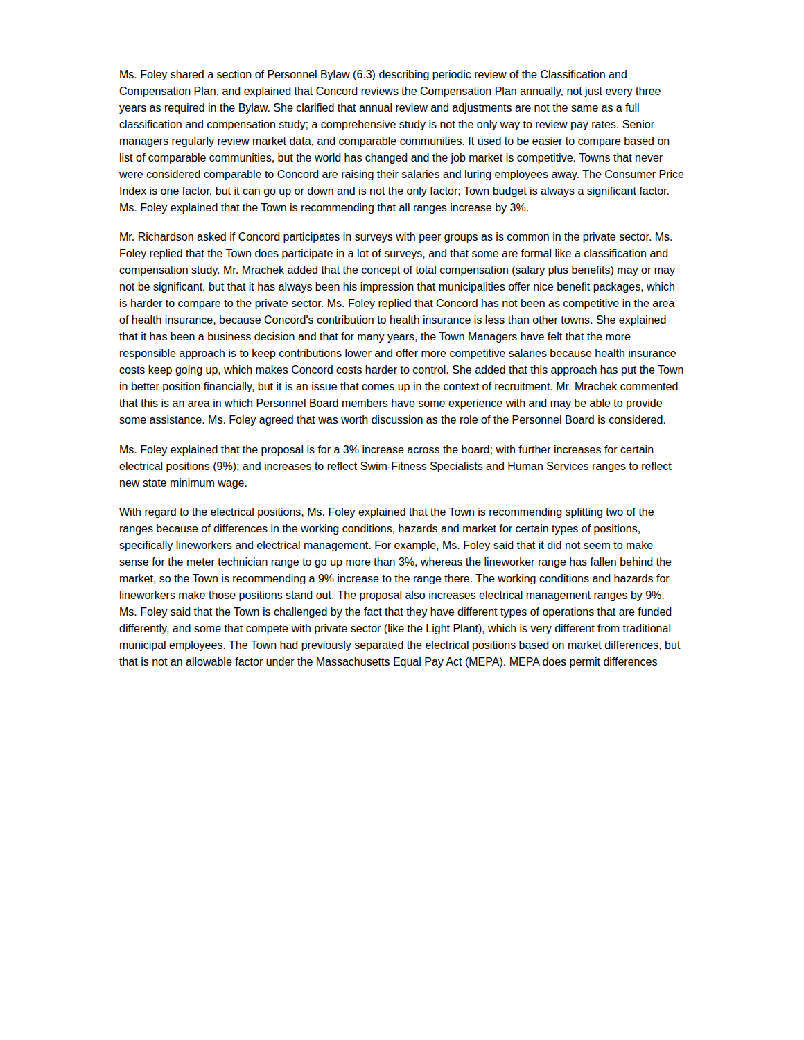Ms. Foley shared a section of Personnel Bylaw (6.3) describing periodic review of the Classification and Compensation Plan, and explained that Concord reviews the Compensation Plan annually, not just every three years as required in the Bylaw. She clarified that annual review and adjustments are not the same as a full classification and compensation study; a comprehensive study is not the only way to review pay rates. Senior managers regularly review market data, and comparable communities. It used to be easier to compare based on list of comparable communities, but the world has changed and the job market is competitive. Towns that never were considered comparable to Concord are raising their salaries and luring employees away. The Consumer Price Index is one factor, but it can go up or down and is not the only factor; Town budget is always a significant factor. Ms. Foley explained that the Town is recommending that all ranges increase by 3%.
Mr. Richardson asked if Concord participates in surveys with peer groups as is common in the private sector. Ms. Foley replied that the Town does participate in a lot of surveys, and that some are formal like a classification and compensation study. Mr. Mrachek added that the concept of total compensation (salary plus benefits) may or may not be significant, but that it has always been his impression that municipalities offer nice benefit packages, which is harder to compare to the private sector. Ms. Foley replied that Concord has not been as competitive in the area of health insurance, because Concord's contribution to health insurance is less than other towns. She explained that it has been a business decision and that for many years, the Town Managers have felt that the more responsible approach is to keep contributions lower and offer more competitive salaries because health insurance costs keep going up, which makes Concord costs harder to control. She added that this approach has put the Town in better position financially, but it is an issue that comes up in the context of recruitment. Mr. Mrachek commented that this is an area in which Personnel Board members have some experience with and may be able to provide some assistance. Ms. Foley agreed that was worth discussion as the role of the Personnel Board is considered.
Ms. Foley explained that the proposal is for a 3% increase across the board; with further increases for certain electrical positions (9%); and increases to reflect Swim-Fitness Specialists and Human Services ranges to reflect new state minimum wage.
With regard to the electrical positions, Ms. Foley explained that the Town is recommending splitting two of the ranges because of differences in the working conditions, hazards and market for certain types of positions, specifically lineworkers and electrical management. For example, Ms. Foley said that it did not seem to make sense for the meter technician range to go up more than 3%, whereas the lineworker range has fallen behind the market, so the Town is recommending a 9% increase to the range there. The working conditions and hazards for lineworkers make those positions stand out. The proposal also increases electrical management ranges by 9%. Ms. Foley said that the Town is challenged by the fact that they have different types of operations that are funded differently, and some that compete with private sector (like the Light Plant), which is very different from traditional municipal employees. The Town had previously separated the electrical positions based on market differences, but that is not an allowable factor under the Massachusetts Equal Pay Act (MEPA). MEPA does permit differences